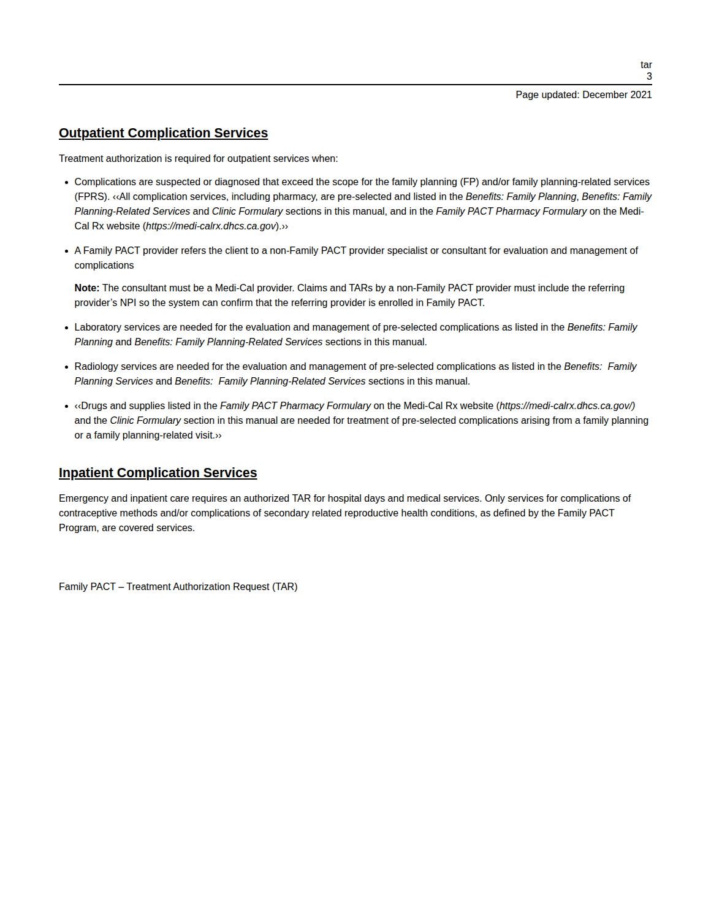tar 3
Page updated: December 2021
Outpatient Complication Services
Treatment authorization is required for outpatient services when:
Complications are suspected or diagnosed that exceed the scope for the family planning (FP) and/or family planning-related services (FPRS). ‹‹All complication services, including pharmacy, are pre-selected and listed in the Benefits: Family Planning, Benefits: Family Planning-Related Services and Clinic Formulary sections in this manual, and in the Family PACT Pharmacy Formulary on the Medi-Cal Rx website (https://medi-calrx.dhcs.ca.gov).››
A Family PACT provider refers the client to a non-Family PACT provider specialist or consultant for evaluation and management of complications
Note: The consultant must be a Medi-Cal provider. Claims and TARs by a non-Family PACT provider must include the referring provider’s NPI so the system can confirm that the referring provider is enrolled in Family PACT.
Laboratory services are needed for the evaluation and management of pre-selected complications as listed in the Benefits: Family Planning and Benefits: Family Planning-Related Services sections in this manual.
Radiology services are needed for the evaluation and management of pre-selected complications as listed in the Benefits: Family Planning Services and Benefits: Family Planning-Related Services sections in this manual.
‹‹Drugs and supplies listed in the Family PACT Pharmacy Formulary on the Medi-Cal Rx website (https://medi-calrx.dhcs.ca.gov/) and the Clinic Formulary section in this manual are needed for treatment of pre-selected complications arising from a family planning or a family planning-related visit.››
Inpatient Complication Services
Emergency and inpatient care requires an authorized TAR for hospital days and medical services. Only services for complications of contraceptive methods and/or complications of secondary related reproductive health conditions, as defined by the Family PACT Program, are covered services.
Family PACT – Treatment Authorization Request (TAR)